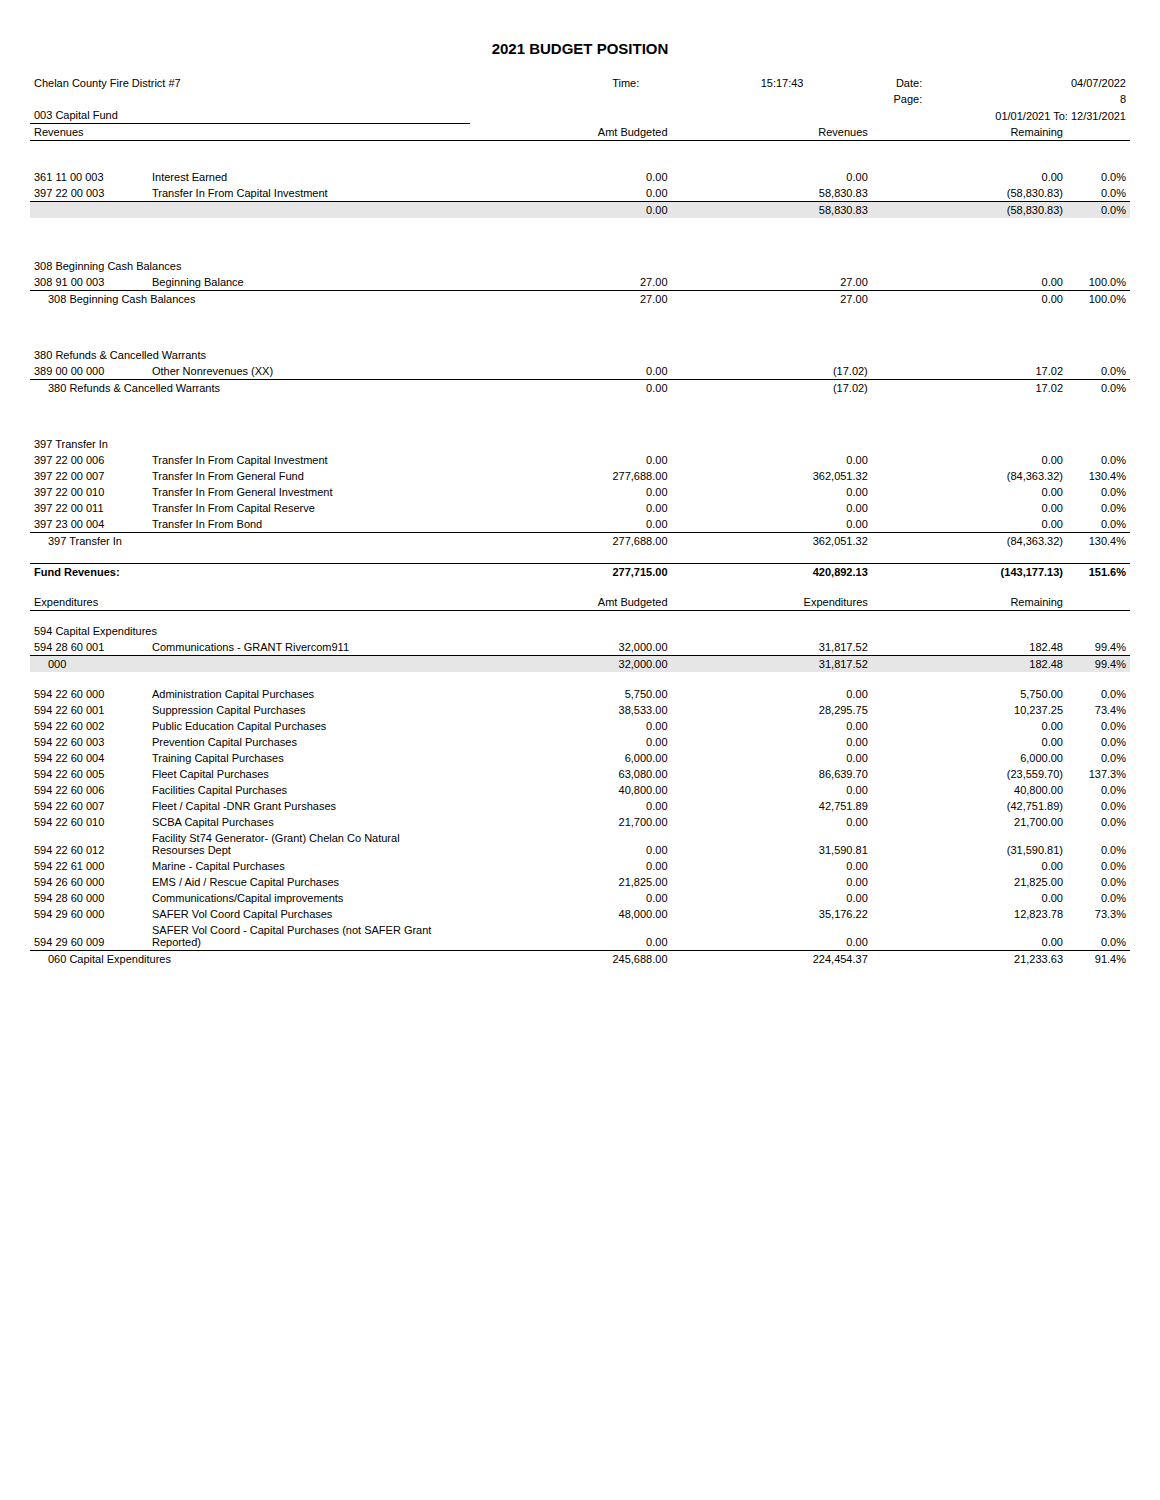2021 BUDGET POSITION
| Chelan County Fire District #7 | Time: | 15:17:43 | Date: | 04/07/2022 |
| | Page: | 8 |
| 003 Capital Fund | | | | 01/01/2021 To: 12/31/2021 |
| Revenues | Amt Budgeted | Revenues | Remaining | |
| --- | --- | --- | --- | --- |
| 361 11 00 003 | Interest Earned | 0.00 | 0.00 | 0.00 | 0.0% |
| 397 22 00 003 | Transfer In From Capital Investment | 0.00 | 58,830.83 | (58,830.83) | 0.0% |
| | | 0.00 | 58,830.83 | (58,830.83) | 0.0% |
| 308 Beginning Cash Balances |
| 308 91 00 003 | Beginning Balance | 27.00 | 27.00 | 0.00 | 100.0% |
| 308 Beginning Cash Balances | 27.00 | 27.00 | 0.00 | 100.0% |
| 380 Refunds & Cancelled Warrants |
| 389 00 00 000 | Other Nonrevenues (XX) | 0.00 | (17.02) | 17.02 | 0.0% |
| 380 Refunds & Cancelled Warrants | 0.00 | (17.02) | 17.02 | 0.0% |
| 397 Transfer In |
| 397 22 00 006 | Transfer In From Capital Investment | 0.00 | 0.00 | 0.00 | 0.0% |
| 397 22 00 007 | Transfer In From General Fund | 277,688.00 | 362,051.32 | (84,363.32) | 130.4% |
| 397 22 00 010 | Transfer In From General Investment | 0.00 | 0.00 | 0.00 | 0.0% |
| 397 22 00 011 | Transfer In From Capital Reserve | 0.00 | 0.00 | 0.00 | 0.0% |
| 397 23 00 004 | Transfer In From Bond | 0.00 | 0.00 | 0.00 | 0.0% |
| 397 Transfer In | 277,688.00 | 362,051.32 | (84,363.32) | 130.4% |
| Fund Revenues: | 277,715.00 | 420,892.13 | (143,177.13) | 151.6% |
| Expenditures | Amt Budgeted | Expenditures | Remaining | |
| 594 Capital Expenditures |
| 594 28 60 001 | Communications - GRANT Rivercom911 | 32,000.00 | 31,817.52 | 182.48 | 99.4% |
| 000 | 32,000.00 | 31,817.52 | 182.48 | 99.4% |
| 594 22 60 000 | Administration Capital Purchases | 5,750.00 | 0.00 | 5,750.00 | 0.0% |
| 594 22 60 001 | Suppression Capital Purchases | 38,533.00 | 28,295.75 | 10,237.25 | 73.4% |
| 594 22 60 002 | Public Education Capital Purchases | 0.00 | 0.00 | 0.00 | 0.0% |
| 594 22 60 003 | Prevention Capital Purchases | 0.00 | 0.00 | 0.00 | 0.0% |
| 594 22 60 004 | Training Capital Purchases | 6,000.00 | 0.00 | 6,000.00 | 0.0% |
| 594 22 60 005 | Fleet Capital Purchases | 63,080.00 | 86,639.70 | (23,559.70) | 137.3% |
| 594 22 60 006 | Facilities Capital Purchases | 40,800.00 | 0.00 | 40,800.00 | 0.0% |
| 594 22 60 007 | Fleet / Capital -DNR Grant Purshases | 0.00 | 42,751.89 | (42,751.89) | 0.0% |
| 594 22 60 010 | SCBA Capital Purchases | 21,700.00 | 0.00 | 21,700.00 | 0.0% |
| 594 22 60 012 | Facility St74 Generator- (Grant) Chelan Co Natural Resourses Dept | 0.00 | 31,590.81 | (31,590.81) | 0.0% |
| 594 22 61 000 | Marine - Capital Purchases | 0.00 | 0.00 | 0.00 | 0.0% |
| 594 26 60 000 | EMS / Aid / Rescue Capital Purchases | 21,825.00 | 0.00 | 21,825.00 | 0.0% |
| 594 28 60 000 | Communications/Capital improvements | 0.00 | 0.00 | 0.00 | 0.0% |
| 594 29 60 000 | SAFER Vol Coord Capital Purchases | 48,000.00 | 35,176.22 | 12,823.78 | 73.3% |
| 594 29 60 009 | SAFER Vol Coord - Capital Purchases (not SAFER Grant Reported) | 0.00 | 0.00 | 0.00 | 0.0% |
| 060 Capital Expenditures | 245,688.00 | 224,454.37 | 21,233.63 | 91.4% |